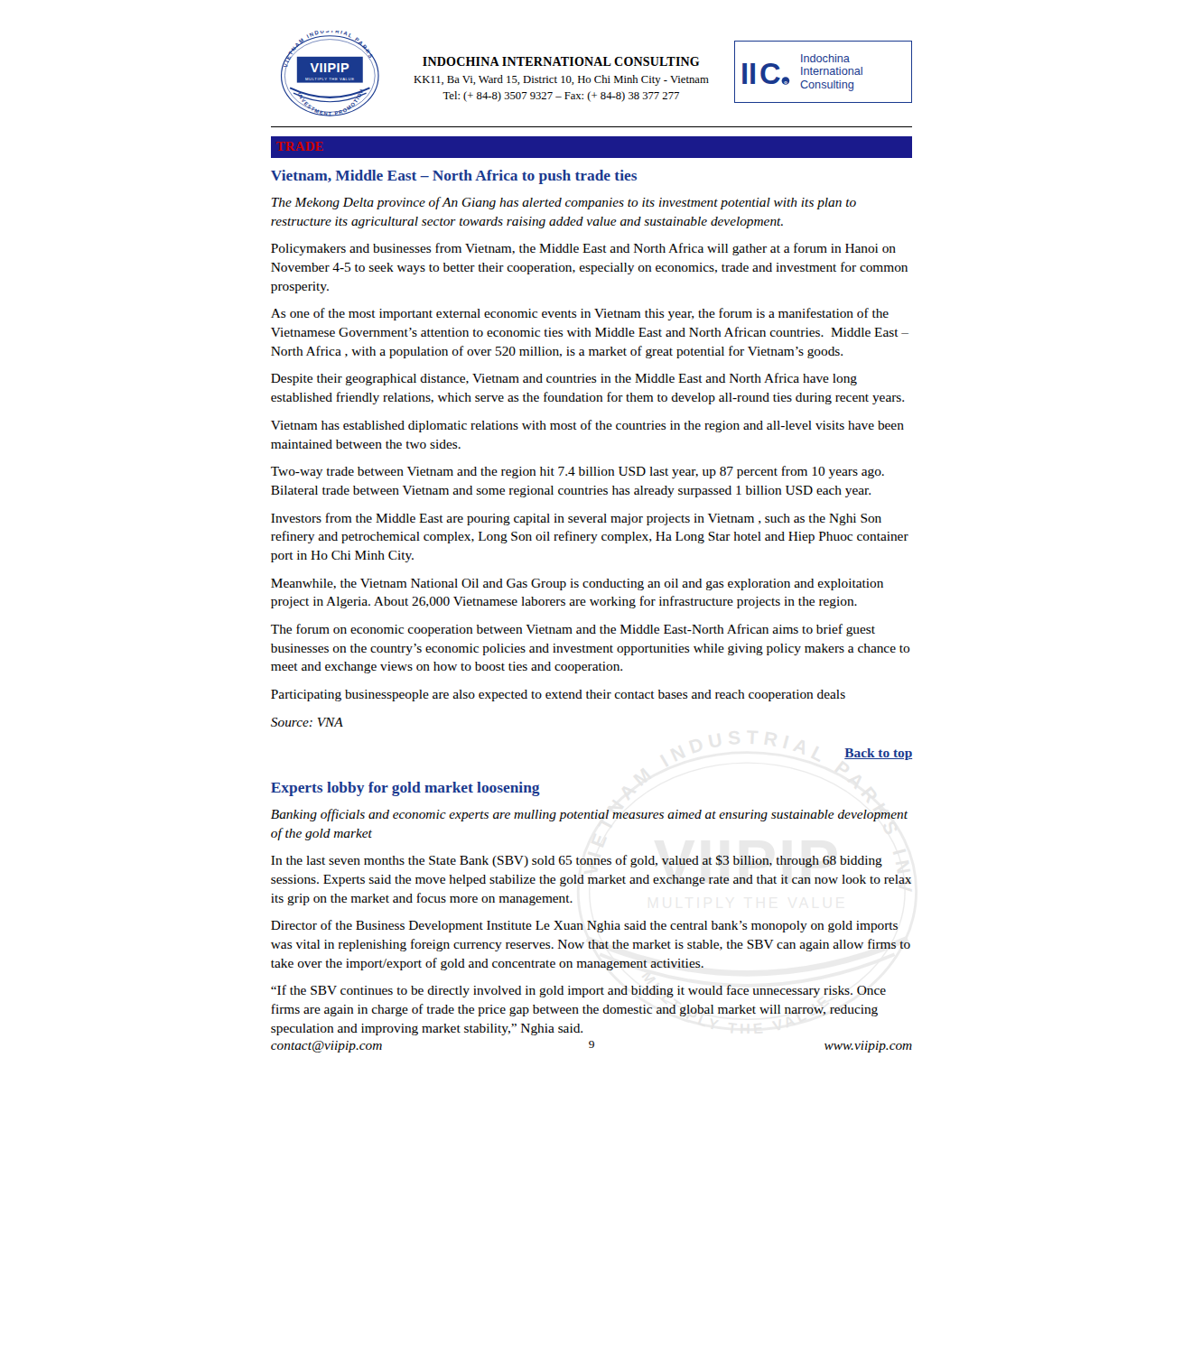VIETNAM INDUSTRIAL PARKS INVESTMENT PROMOTION VIIPIP MULTIPLY THE VALUE
INDOCHINA INTERNATIONAL CONSULTING
KK11, Ba Vi, Ward 15, District 10, Ho Chi Minh City - Vietnam
Tel: (+ 84-8) 3507 9327 – Fax: (+ 84-8) 38 377 277
II C o
Indochina
International
Consulting
VIETNAM INDUSTRIAL PARKS INVESTMENT PROMOTION MULTIPLY THE VALUE VIIPIP MULTIPLY THE VALUE
TRADE
Vietnam, Middle East – North Africa to push trade ties
The Mekong Delta province of An Giang has alerted companies to its investment potential with its plan to restructure its agricultural sector towards raising added value and sustainable development.
Policymakers and businesses from Vietnam, the Middle East and North Africa will gather at a forum in Hanoi on November 4-5 to seek ways to better their cooperation, especially on economics, trade and investment for common prosperity.
As one of the most important external economic events in Vietnam this year, the forum is a manifestation of the Vietnamese Government’s attention to economic ties with Middle East and North African countries. Middle East – North Africa , with a population of over 520 million, is a market of great potential for Vietnam’s goods.
Despite their geographical distance, Vietnam and countries in the Middle East and North Africa have long established friendly relations, which serve as the foundation for them to develop all-round ties during recent years.
Vietnam has established diplomatic relations with most of the countries in the region and all-level visits have been maintained between the two sides.
Two-way trade between Vietnam and the region hit 7.4 billion USD last year, up 87 percent from 10 years ago. Bilateral trade between Vietnam and some regional countries has already surpassed 1 billion USD each year.
Investors from the Middle East are pouring capital in several major projects in Vietnam , such as the Nghi Son refinery and petrochemical complex, Long Son oil refinery complex, Ha Long Star hotel and Hiep Phuoc container port in Ho Chi Minh City.
Meanwhile, the Vietnam National Oil and Gas Group is conducting an oil and gas exploration and exploitation project in Algeria. About 26,000 Vietnamese laborers are working for infrastructure projects in the region.
The forum on economic cooperation between Vietnam and the Middle East-North African aims to brief guest businesses on the country’s economic policies and investment opportunities while giving policy makers a chance to meet and exchange views on how to boost ties and cooperation.
Participating businesspeople are also expected to extend their contact bases and reach cooperation deals
Source: VNA
Back to top
Experts lobby for gold market loosening
Banking officials and economic experts are mulling potential measures aimed at ensuring sustainable development of the gold market
In the last seven months the State Bank (SBV) sold 65 tonnes of gold, valued at $3 billion, through 68 bidding sessions. Experts said the move helped stabilize the gold market and exchange rate and that it can now look to relax its grip on the market and focus more on management.
Director of the Business Development Institute Le Xuan Nghia said the central bank’s monopoly on gold imports was vital in replenishing foreign currency reserves. Now that the market is stable, the SBV can again allow firms to take over the import/export of gold and concentrate on management activities.
“If the SBV continues to be directly involved in gold import and bidding it would face unnecessary risks. Once firms are again in charge of trade the price gap between the domestic and global market will narrow, reducing speculation and improving market stability,” Nghia said.
contact@viipip.com 9 www.viipip.com